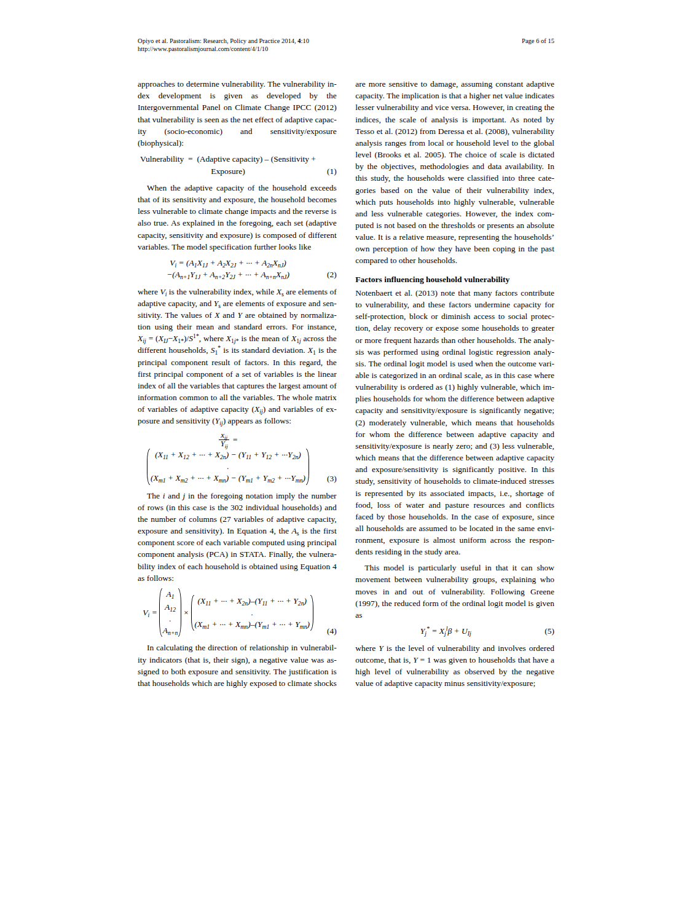Opiyo et al. Pastoralism: Research, Policy and Practice 2014, 4:10 http://www.pastoralismjournal.com/content/4/1/10
Page 6 of 15
approaches to determine vulnerability. The vulnerability index development is given as developed by the Intergovernmental Panel on Climate Change IPCC (2012) that vulnerability is seen as the net effect of adaptive capacity (socio-economic) and sensitivity/exposure (biophysical):
Vulnerability = (Adaptive capacity) – (Sensitivity + Exposure) (1)
When the adaptive capacity of the household exceeds that of its sensitivity and exposure, the household becomes less vulnerable to climate change impacts and the reverse is also true. As explained in the foregoing, each set (adaptive capacity, sensitivity and exposure) is composed of different variables. The model specification further looks like
Vi = (A1X1J + A2X2J + ··· + A2nXnJ)
−(An+1Y1J + An+2Y2J + ··· + An+nXnJ) (2)
where Vi is the vulnerability index, while Xs are elements of adaptive capacity, and Ys are elements of exposure and sensitivity. The values of X and Y are obtained by normalization using their mean and standard errors. For instance, Xij = (XIJ−X1*)/S1*, where X1j* is the mean of X1j across the different households, S1* is its standard deviation. X1 is the principal component result of factors. In this regard, the first principal component of a set of variables is the linear index of all the variables that captures the largest amount of information common to all the variables. The whole matrix of variables of adaptive capacity (Xij) and variables of exposure and sensitivity (Yij) appears as follows:
xij Yij = (X11 + X12 + ··· + X2n) − (Y11 + Y12 + ···Y2n) . (Xm1 + Xm2 + ··· + Xmn) − (Ym1 + Ym2 + ···Ymn) (3)
The i and j in the foregoing notation imply the number of rows (in this case is the 302 individual households) and the number of columns (27 variables of adaptive capacity, exposure and sensitivity). In Equation 4, the As is the first component score of each variable computed using principal component analysis (PCA) in STATA. Finally, the vulnerability index of each household is obtained using Equation 4 as follows:
Vi = A1 A12 . An+n × (X11 + ··· + X2n)–(Y11 + ··· + Y2n) . (Xm1 + ··· + Xmn)–(Ym1 + ··· + Ymn) (4)
In calculating the direction of relationship in vulnerability indicators (that is, their sign), a negative value was assigned to both exposure and sensitivity. The justification is that households which are highly exposed to climate shocks are more sensitive to damage, assuming constant adaptive capacity. The implication is that a higher net value indicates lesser vulnerability and vice versa. However, in creating the indices, the scale of analysis is important. As noted by Tesso et al. (2012) from Deressa et al. (2008), vulnerability analysis ranges from local or household level to the global level (Brooks et al. 2005). The choice of scale is dictated by the objectives, methodologies and data availability. In this study, the households were classified into three categories based on the value of their vulnerability index, which puts households into highly vulnerable, vulnerable and less vulnerable categories. However, the index computed is not based on the thresholds or presents an absolute value. It is a relative measure, representing the households’ own perception of how they have been coping in the past compared to other households.
Factors influencing household vulnerability
Notenbaert et al. (2013) note that many factors contribute to vulnerability, and these factors undermine capacity for self-protection, block or diminish access to social protection, delay recovery or expose some households to greater or more frequent hazards than other households. The analysis was performed using ordinal logistic regression analysis. The ordinal logit model is used when the outcome variable is categorized in an ordinal scale, as in this case where vulnerability is ordered as (1) highly vulnerable, which implies households for whom the difference between adaptive capacity and sensitivity/exposure is significantly negative; (2) moderately vulnerable, which means that households for whom the difference between adaptive capacity and sensitivity/exposure is nearly zero; and (3) less vulnerable, which means that the difference between adaptive capacity and exposure/sensitivity is significantly positive. In this study, sensitivity of households to climate-induced stresses is represented by its associated impacts, i.e., shortage of food, loss of water and pasture resources and conflicts faced by those households. In the case of exposure, since all households are assumed to be located in the same environment, exposure is almost uniform across the respondents residing in the study area.
This model is particularly useful in that it can show movement between vulnerability groups, explaining who moves in and out of vulnerability. Following Greene (1997), the reduced form of the ordinal logit model is given as
Yj* = Xjlβ + UIj (5)
where Y is the level of vulnerability and involves ordered outcome, that is, Y = 1 was given to households that have a high level of vulnerability as observed by the negative value of adaptive capacity minus sensitivity/exposure;